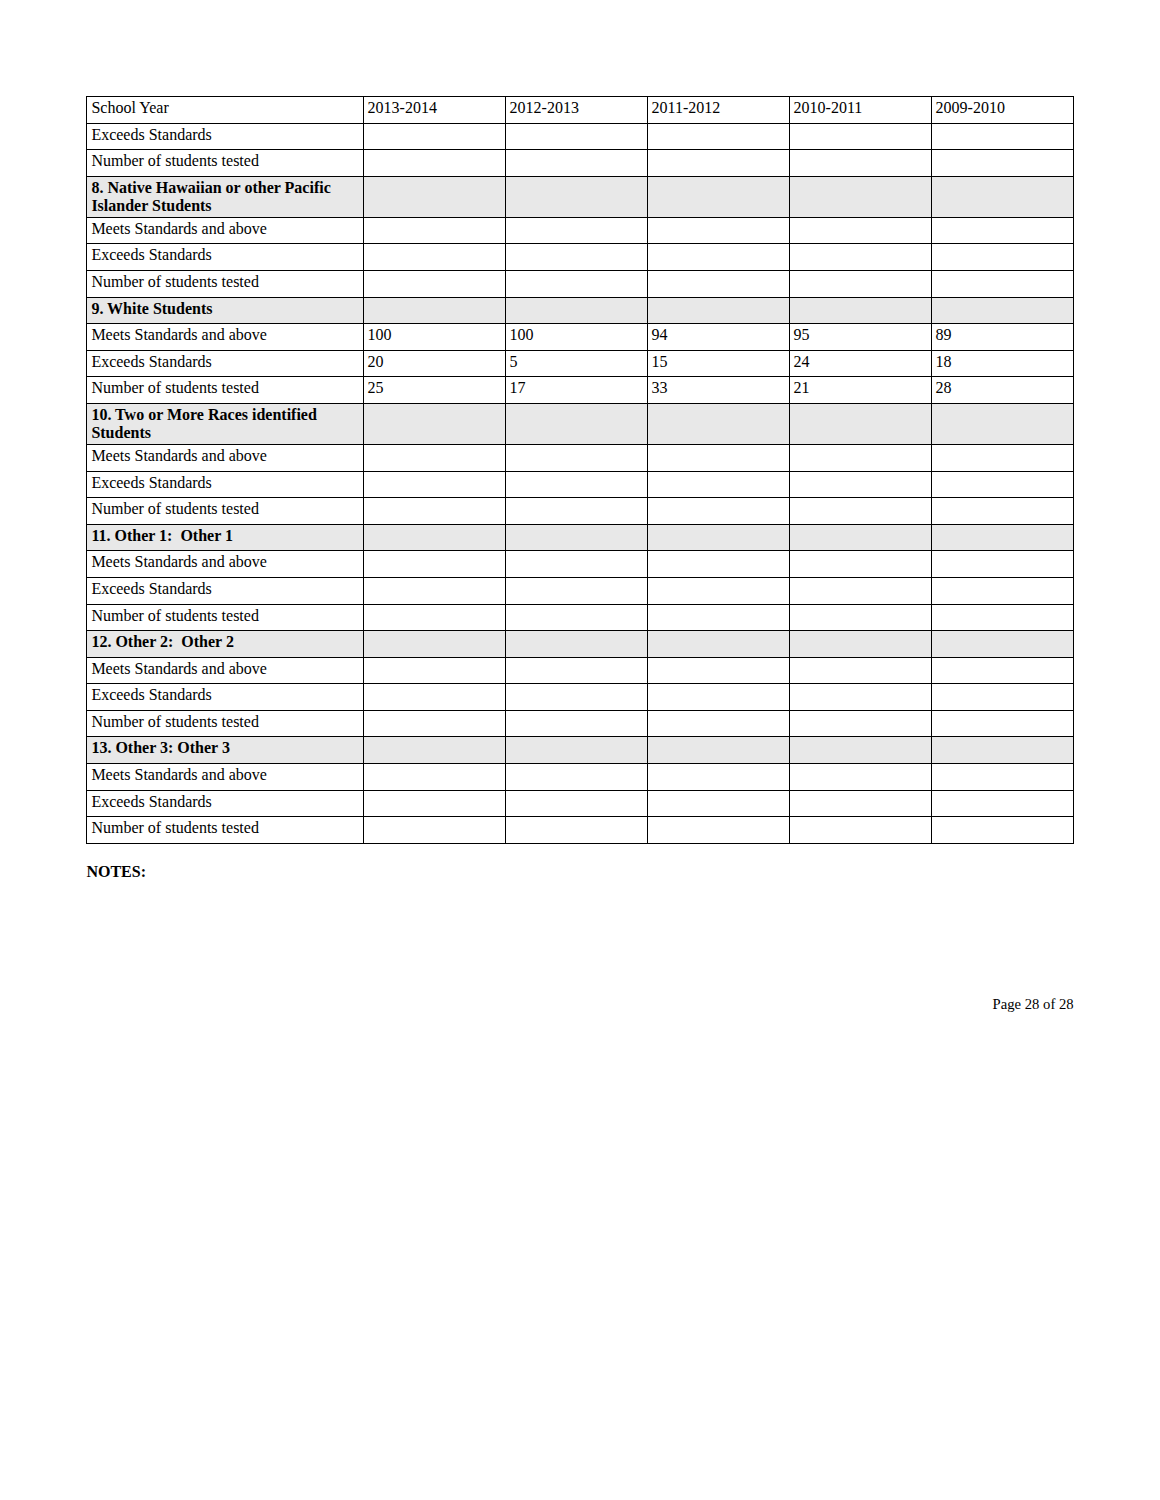| School Year | 2013-2014 | 2012-2013 | 2011-2012 | 2010-2011 | 2009-2010 |
| Exceeds Standards | | | | | |
| Number of students tested | | | | | |
| 8. Native Hawaiian or other Pacific Islander Students | | | | | |
| Meets Standards and above | | | | | |
| Exceeds Standards | | | | | |
| Number of students tested | | | | | |
| 9. White Students | | | | | |
| Meets Standards and above | 100 | 100 | 94 | 95 | 89 |
| Exceeds Standards | 20 | 5 | 15 | 24 | 18 |
| Number of students tested | 25 | 17 | 33 | 21 | 28 |
| 10. Two or More Races identified Students | | | | | |
| Meets Standards and above | | | | | |
| Exceeds Standards | | | | | |
| Number of students tested | | | | | |
| 11. Other 1: Other 1 | | | | | |
| Meets Standards and above | | | | | |
| Exceeds Standards | | | | | |
| Number of students tested | | | | | |
| 12. Other 2: Other 2 | | | | | |
| Meets Standards and above | | | | | |
| Exceeds Standards | | | | | |
| Number of students tested | | | | | |
| 13. Other 3: Other 3 | | | | | |
| Meets Standards and above | | | | | |
| Exceeds Standards | | | | | |
| Number of students tested | | | | | |
NOTES:
Page 28 of 28